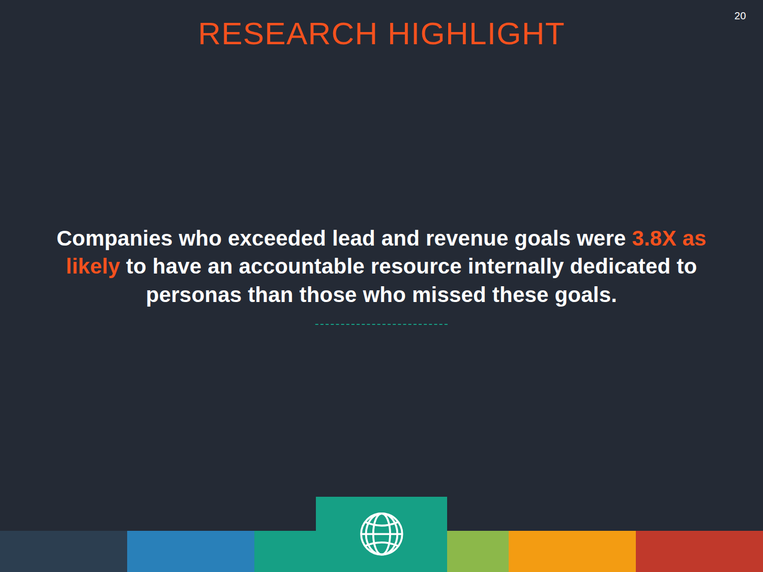20
RESEARCH HIGHLIGHT
Companies who exceeded lead and revenue goals were 3.8X as likely to have an accountable resource internally dedicated to personas than those who missed these goals.